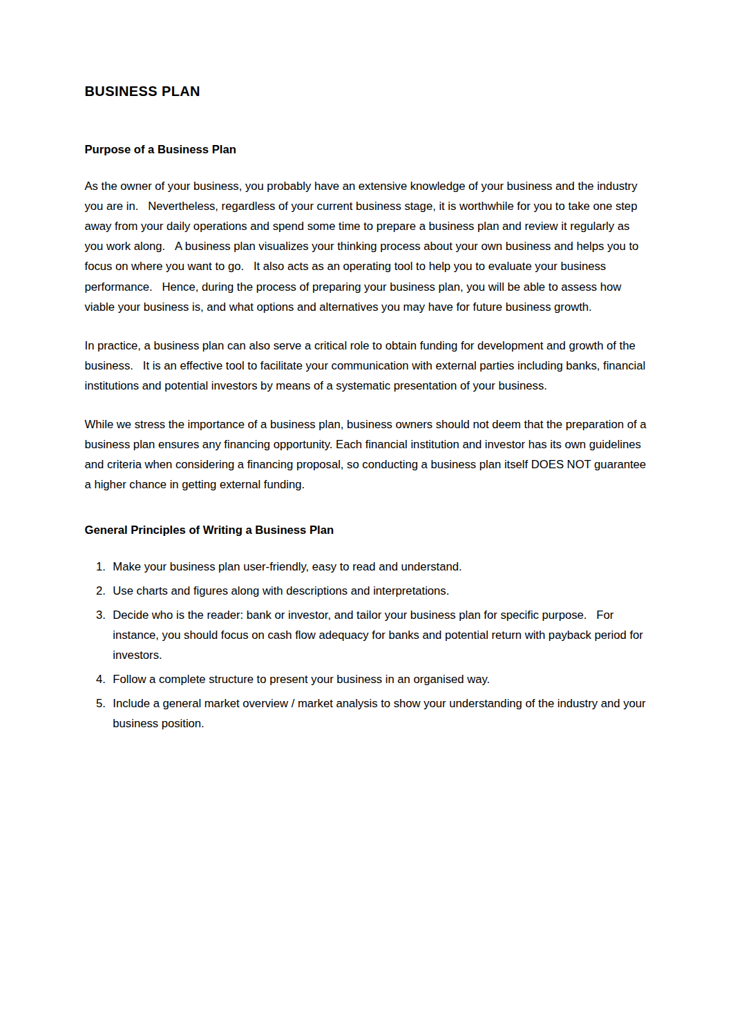BUSINESS PLAN
Purpose of a Business Plan
As the owner of your business, you probably have an extensive knowledge of your business and the industry you are in. Nevertheless, regardless of your current business stage, it is worthwhile for you to take one step away from your daily operations and spend some time to prepare a business plan and review it regularly as you work along. A business plan visualizes your thinking process about your own business and helps you to focus on where you want to go. It also acts as an operating tool to help you to evaluate your business performance. Hence, during the process of preparing your business plan, you will be able to assess how viable your business is, and what options and alternatives you may have for future business growth.
In practice, a business plan can also serve a critical role to obtain funding for development and growth of the business. It is an effective tool to facilitate your communication with external parties including banks, financial institutions and potential investors by means of a systematic presentation of your business.
While we stress the importance of a business plan, business owners should not deem that the preparation of a business plan ensures any financing opportunity. Each financial institution and investor has its own guidelines and criteria when considering a financing proposal, so conducting a business plan itself DOES NOT guarantee a higher chance in getting external funding.
General Principles of Writing a Business Plan
Make your business plan user-friendly, easy to read and understand.
Use charts and figures along with descriptions and interpretations.
Decide who is the reader: bank or investor, and tailor your business plan for specific purpose. For instance, you should focus on cash flow adequacy for banks and potential return with payback period for investors.
Follow a complete structure to present your business in an organised way.
Include a general market overview / market analysis to show your understanding of the industry and your business position.